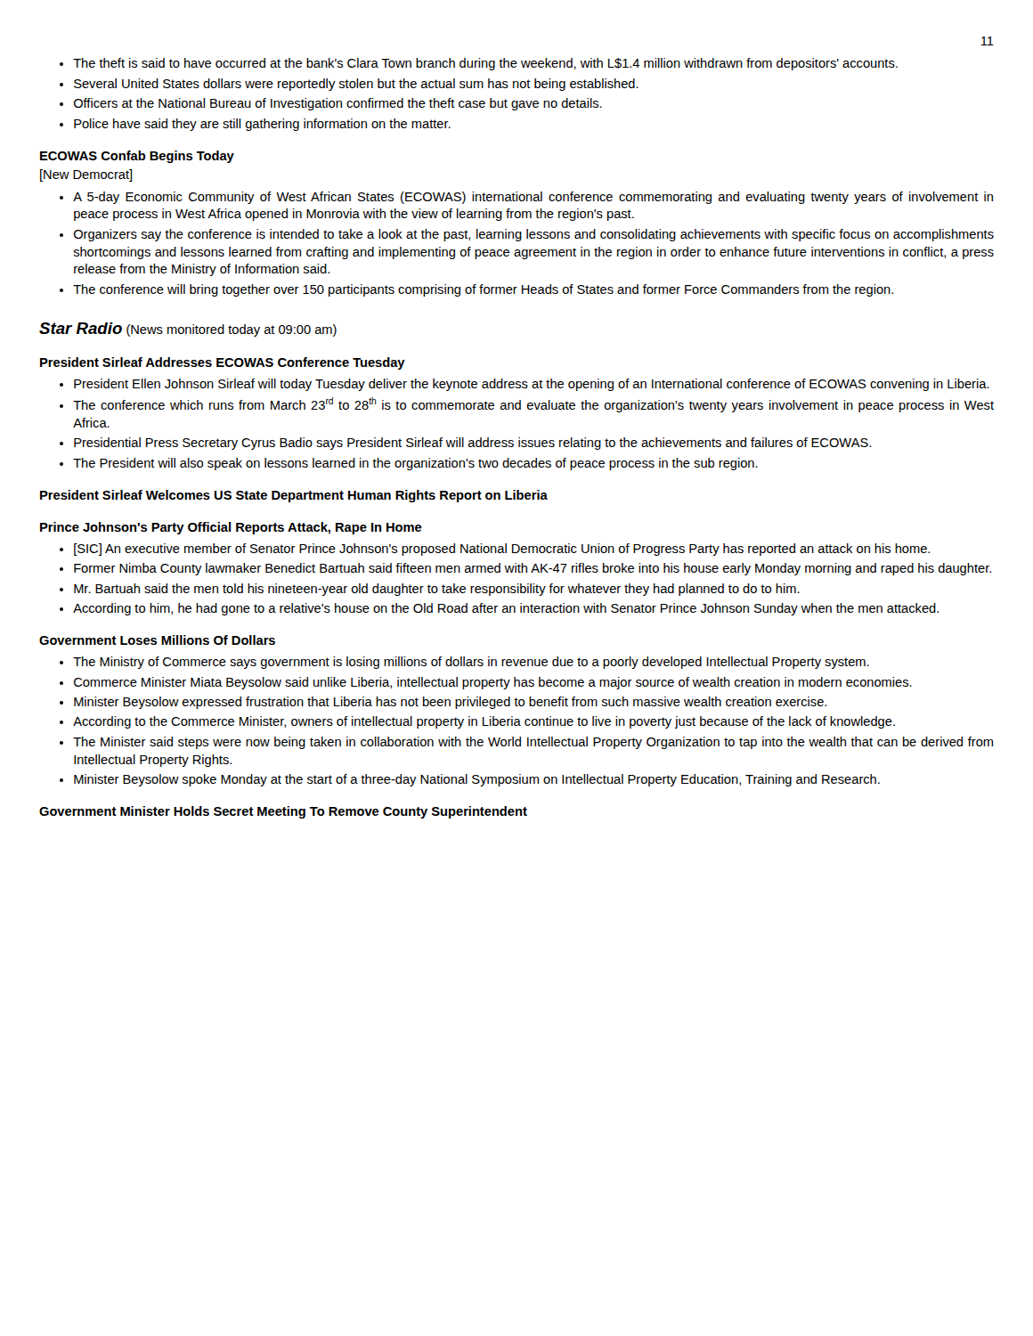11
The theft is said to have occurred at the bank's Clara Town branch during the weekend, with L$1.4 million withdrawn from depositors' accounts.
Several United States dollars were reportedly stolen but the actual sum has not being established.
Officers at the National Bureau of Investigation confirmed the theft case but gave no details.
Police have said they are still gathering information on the matter.
ECOWAS Confab Begins Today
[New Democrat]
A 5-day Economic Community of West African States (ECOWAS) international conference commemorating and evaluating twenty years of involvement in peace process in West Africa opened in Monrovia with the view of learning from the region's past.
Organizers say the conference is intended to take a look at the past, learning lessons and consolidating achievements with specific focus on accomplishments shortcomings and lessons learned from crafting and implementing of peace agreement in the region in order to enhance future interventions in conflict, a press release from the Ministry of Information said.
The conference will bring together over 150 participants comprising of former Heads of States and former Force Commanders from the region.
Star Radio (News monitored today at 09:00 am)
President Sirleaf Addresses ECOWAS Conference Tuesday
President Ellen Johnson Sirleaf will today Tuesday deliver the keynote address at the opening of an International conference of ECOWAS convening in Liberia.
The conference which runs from March 23rd to 28th is to commemorate and evaluate the organization's twenty years involvement in peace process in West Africa.
Presidential Press Secretary Cyrus Badio says President Sirleaf will address issues relating to the achievements and failures of ECOWAS.
The President will also speak on lessons learned in the organization's two decades of peace process in the sub region.
President Sirleaf Welcomes US State Department Human Rights Report on Liberia
Prince Johnson's Party Official Reports Attack, Rape In Home
[SIC] An executive member of Senator Prince Johnson's proposed National Democratic Union of Progress Party has reported an attack on his home.
Former Nimba County lawmaker Benedict Bartuah said fifteen men armed with AK-47 rifles broke into his house early Monday morning and raped his daughter.
Mr. Bartuah said the men told his nineteen-year old daughter to take responsibility for whatever they had planned to do to him.
According to him, he had gone to a relative's house on the Old Road after an interaction with Senator Prince Johnson Sunday when the men attacked.
Government Loses Millions Of Dollars
The Ministry of Commerce says government is losing millions of dollars in revenue due to a poorly developed Intellectual Property system.
Commerce Minister Miata Beysolow said unlike Liberia, intellectual property has become a major source of wealth creation in modern economies.
Minister Beysolow expressed frustration that Liberia has not been privileged to benefit from such massive wealth creation exercise.
According to the Commerce Minister, owners of intellectual property in Liberia continue to live in poverty just because of the lack of knowledge.
The Minister said steps were now being taken in collaboration with the World Intellectual Property Organization to tap into the wealth that can be derived from Intellectual Property Rights.
Minister Beysolow spoke Monday at the start of a three-day National Symposium on Intellectual Property Education, Training and Research.
Government Minister Holds Secret Meeting To Remove County Superintendent